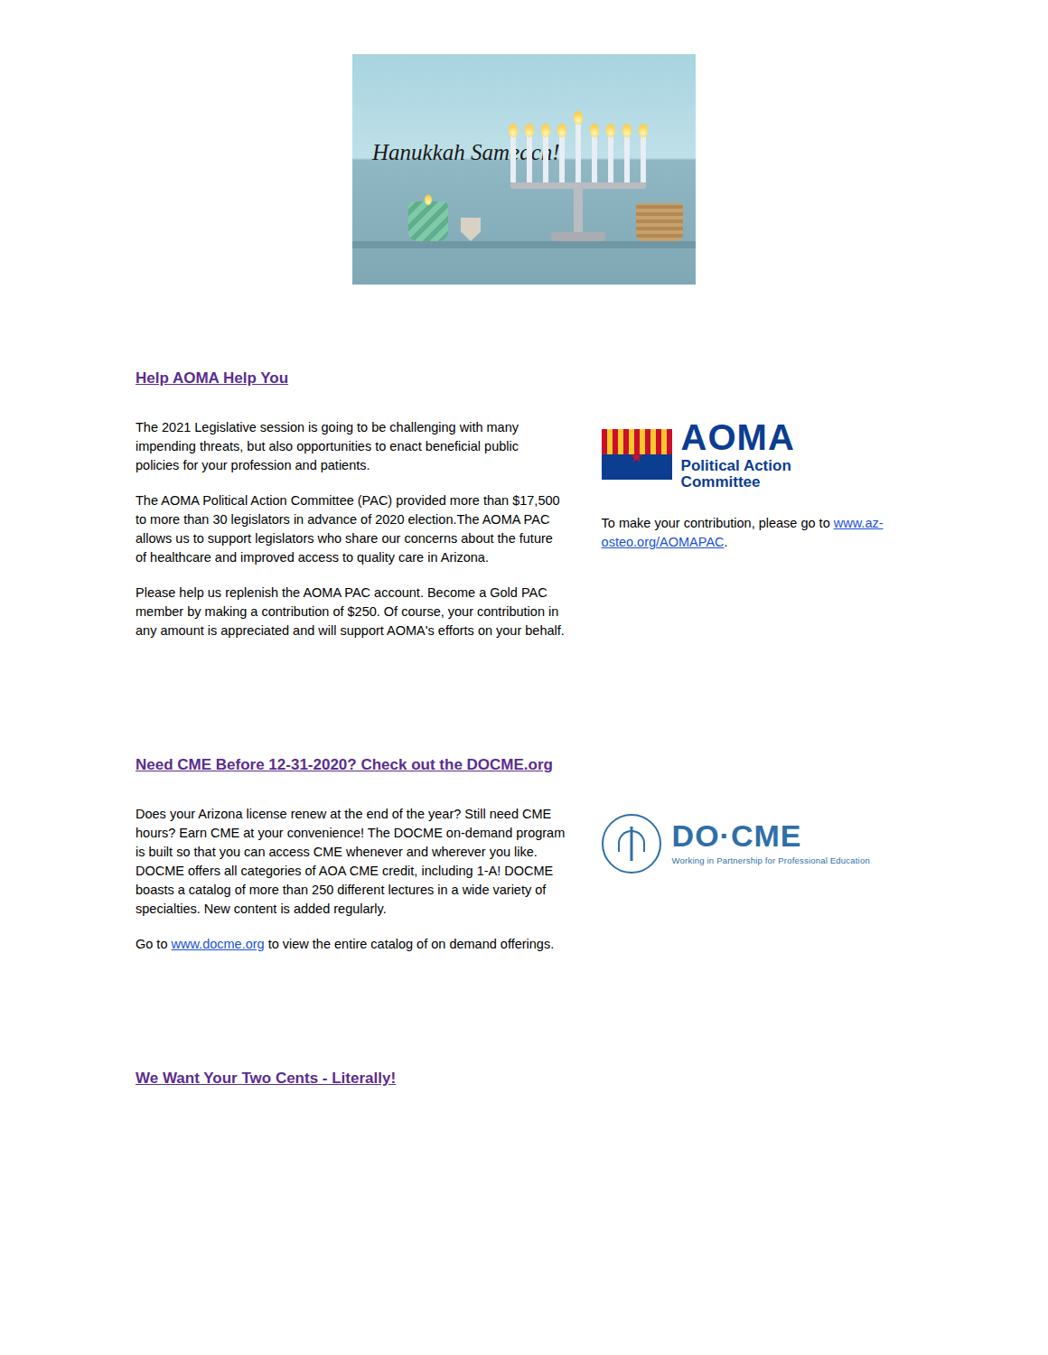Hanukkah Sameach!
Help AOMA Help You
The 2021 Legislative session is going to be challenging with many impending threats, but also opportunities to enact beneficial public policies for your profession and patients.
The AOMA Political Action Committee (PAC) provided more than $17,500 to more than 30 legislators in advance of 2020 election.The AOMA PAC allows us to support legislators who share our concerns about the future of healthcare and improved access to quality care in Arizona.
Please help us replenish the AOMA PAC account. Become a Gold PAC member by making a contribution of $250. Of course, your contribution in any amount is appreciated and will support AOMA's efforts on your behalf.
AOMA
Political Action Committee
To make your contribution, please go to www.az-osteo.org/AOMAPAC.
Need CME Before 12-31-2020? Check out the DOCME.org
Does your Arizona license renew at the end of the year? Still need CME hours? Earn CME at your convenience! The DOCME on-demand program is built so that you can access CME whenever and wherever you like. DOCME offers all categories of AOA CME credit, including 1-A! DOCME boasts a catalog of more than 250 different lectures in a wide variety of specialties. New content is added regularly.
Go to www.docme.org to view the entire catalog of on demand offerings.
DO·CME
Working in Partnership for Professional Education
We Want Your Two Cents - Literally!